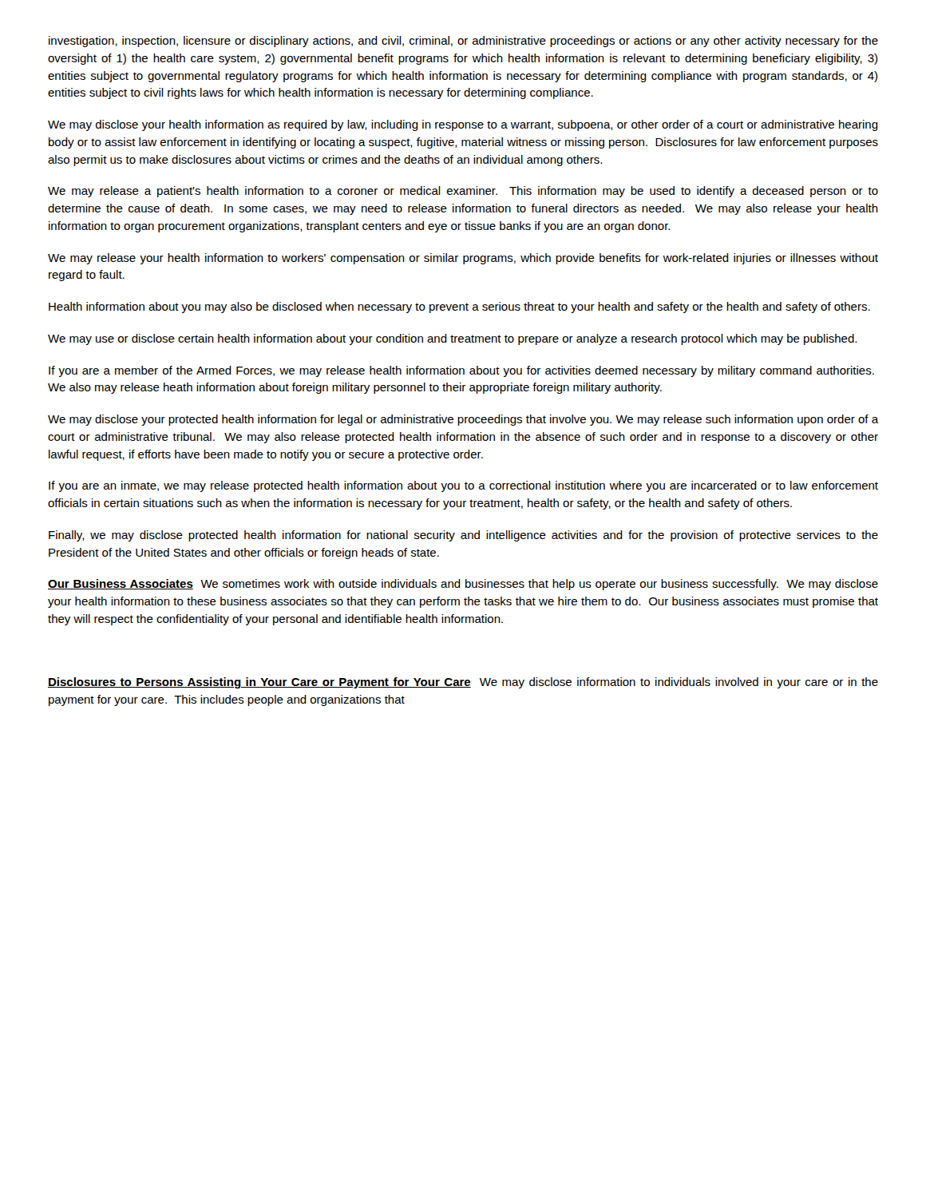investigation, inspection, licensure or disciplinary actions, and civil, criminal, or administrative proceedings or actions or any other activity necessary for the oversight of 1) the health care system, 2) governmental benefit programs for which health information is relevant to determining beneficiary eligibility, 3) entities subject to governmental regulatory programs for which health information is necessary for determining compliance with program standards, or 4) entities subject to civil rights laws for which health information is necessary for determining compliance.
We may disclose your health information as required by law, including in response to a warrant, subpoena, or other order of a court or administrative hearing body or to assist law enforcement in identifying or locating a suspect, fugitive, material witness or missing person. Disclosures for law enforcement purposes also permit us to make disclosures about victims or crimes and the deaths of an individual among others.
We may release a patient's health information to a coroner or medical examiner. This information may be used to identify a deceased person or to determine the cause of death. In some cases, we may need to release information to funeral directors as needed. We may also release your health information to organ procurement organizations, transplant centers and eye or tissue banks if you are an organ donor.
We may release your health information to workers' compensation or similar programs, which provide benefits for work-related injuries or illnesses without regard to fault.
Health information about you may also be disclosed when necessary to prevent a serious threat to your health and safety or the health and safety of others.
We may use or disclose certain health information about your condition and treatment to prepare or analyze a research protocol which may be published.
If you are a member of the Armed Forces, we may release health information about you for activities deemed necessary by military command authorities. We also may release heath information about foreign military personnel to their appropriate foreign military authority.
We may disclose your protected health information for legal or administrative proceedings that involve you. We may release such information upon order of a court or administrative tribunal. We may also release protected health information in the absence of such order and in response to a discovery or other lawful request, if efforts have been made to notify you or secure a protective order.
If you are an inmate, we may release protected health information about you to a correctional institution where you are incarcerated or to law enforcement officials in certain situations such as when the information is necessary for your treatment, health or safety, or the health and safety of others.
Finally, we may disclose protected health information for national security and intelligence activities and for the provision of protective services to the President of the United States and other officials or foreign heads of state.
Our Business Associates We sometimes work with outside individuals and businesses that help us operate our business successfully. We may disclose your health information to these business associates so that they can perform the tasks that we hire them to do. Our business associates must promise that they will respect the confidentiality of your personal and identifiable health information.
Disclosures to Persons Assisting in Your Care or Payment for Your Care We may disclose information to individuals involved in your care or in the payment for your care. This includes people and organizations that